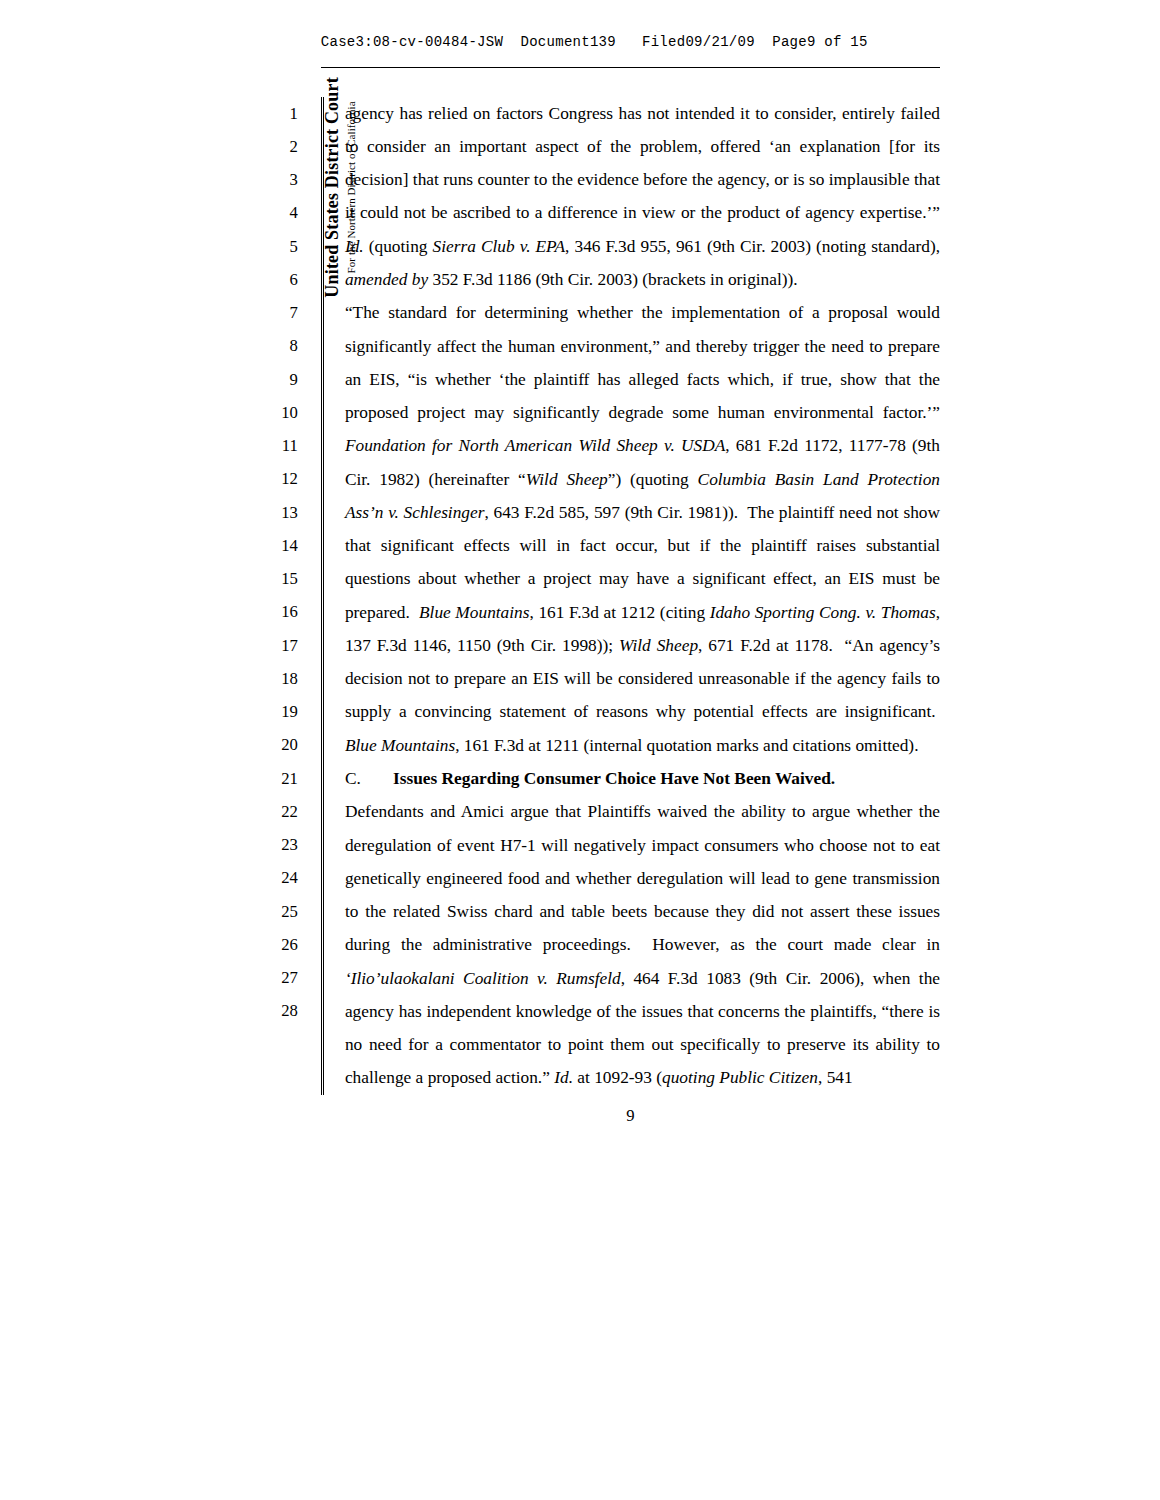Case3:08-cv-00484-JSW Document139 Filed09/21/09 Page9 of 15
1
2
3
4
5
6
7
8
9
10
11
12
13
14
15
16
17
18
19
20
21
22
23
24
25
26
27
28
United States District Court
For the Northern District of California
agency has relied on factors Congress has not intended it to consider, entirely failed to consider an important aspect of the problem, offered ‘an explanation [for its decision] that runs counter to the evidence before the agency, or is so implausible that it could not be ascribed to a difference in view or the product of agency expertise.’” Id. (quoting Sierra Club v. EPA, 346 F.3d 955, 961 (9th Cir. 2003) (noting standard), amended by 352 F.3d 1186 (9th Cir. 2003) (brackets in original)).
“The standard for determining whether the implementation of a proposal would significantly affect the human environment,” and thereby trigger the need to prepare an EIS, “is whether ‘the plaintiff has alleged facts which, if true, show that the proposed project may significantly degrade some human environmental factor.’” Foundation for North American Wild Sheep v. USDA, 681 F.2d 1172, 1177-78 (9th Cir. 1982) (hereinafter “Wild Sheep”) (quoting Columbia Basin Land Protection Ass’n v. Schlesinger, 643 F.2d 585, 597 (9th Cir. 1981)). The plaintiff need not show that significant effects will in fact occur, but if the plaintiff raises substantial questions about whether a project may have a significant effect, an EIS must be prepared. Blue Mountains, 161 F.3d at 1212 (citing Idaho Sporting Cong. v. Thomas, 137 F.3d 1146, 1150 (9th Cir. 1998)); Wild Sheep, 671 F.2d at 1178. “An agency’s decision not to prepare an EIS will be considered unreasonable if the agency fails to supply a convincing statement of reasons why potential effects are insignificant. Blue Mountains, 161 F.3d at 1211 (internal quotation marks and citations omitted).
C. Issues Regarding Consumer Choice Have Not Been Waived.
Defendants and Amici argue that Plaintiffs waived the ability to argue whether the deregulation of event H7-1 will negatively impact consumers who choose not to eat genetically engineered food and whether deregulation will lead to gene transmission to the related Swiss chard and table beets because they did not assert these issues during the administrative proceedings. However, as the court made clear in ‘Ilio’ulaokalani Coalition v. Rumsfeld, 464 F.3d 1083 (9th Cir. 2006), when the agency has independent knowledge of the issues that concerns the plaintiffs, “there is no need for a commentator to point them out specifically to preserve its ability to challenge a proposed action.” Id. at 1092-93 (quoting Public Citizen, 541
9